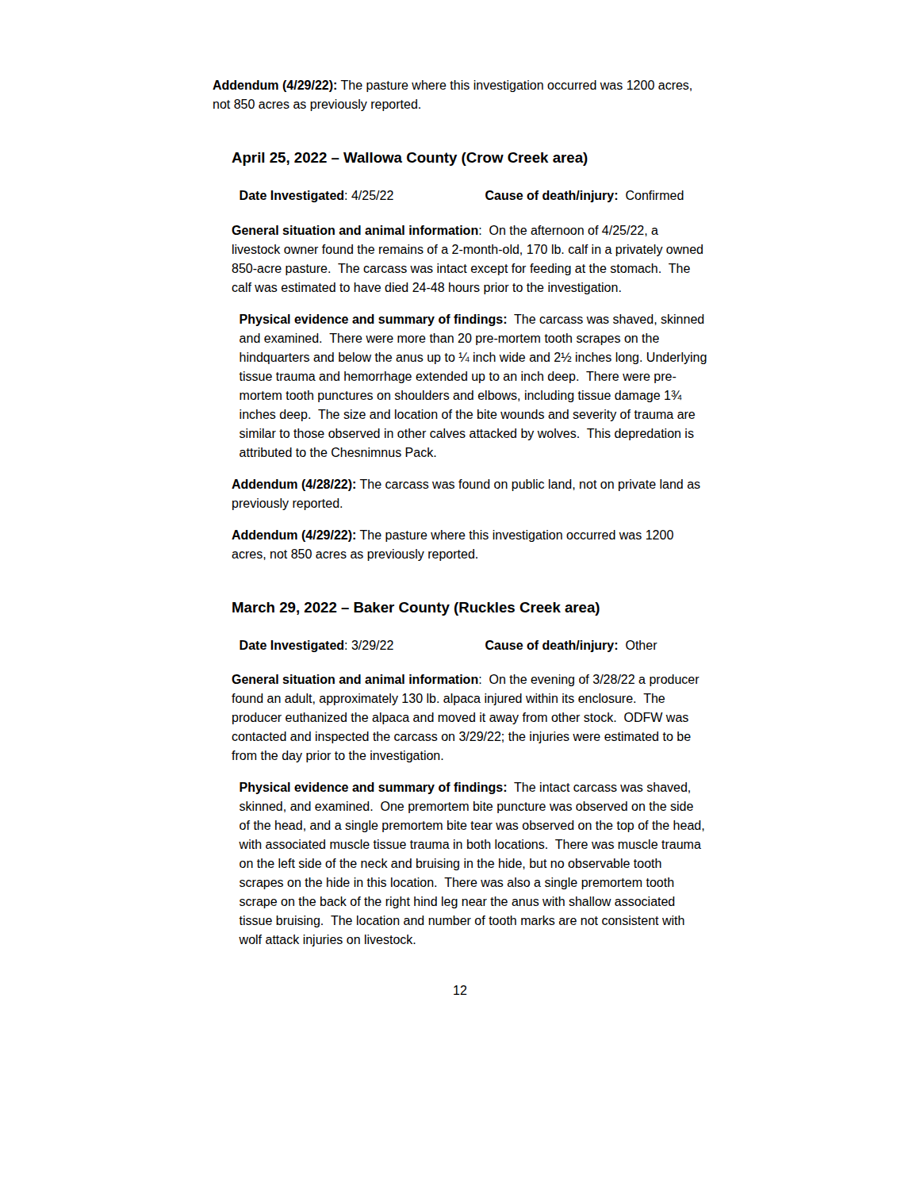Addendum (4/29/22): The pasture where this investigation occurred was 1200 acres, not 850 acres as previously reported.
April 25, 2022 – Wallowa County (Crow Creek area)
Date Investigated: 4/25/22 Cause of death/injury: Confirmed
General situation and animal information: On the afternoon of 4/25/22, a livestock owner found the remains of a 2-month-old, 170 lb. calf in a privately owned 850-acre pasture. The carcass was intact except for feeding at the stomach. The calf was estimated to have died 24-48 hours prior to the investigation.
Physical evidence and summary of findings: The carcass was shaved, skinned and examined. There were more than 20 pre-mortem tooth scrapes on the hindquarters and below the anus up to ¼ inch wide and 2½ inches long. Underlying tissue trauma and hemorrhage extended up to an inch deep. There were pre-mortem tooth punctures on shoulders and elbows, including tissue damage 1¾ inches deep. The size and location of the bite wounds and severity of trauma are similar to those observed in other calves attacked by wolves. This depredation is attributed to the Chesnimnus Pack.
Addendum (4/28/22): The carcass was found on public land, not on private land as previously reported.
Addendum (4/29/22): The pasture where this investigation occurred was 1200 acres, not 850 acres as previously reported.
March 29, 2022 – Baker County (Ruckles Creek area)
Date Investigated: 3/29/22 Cause of death/injury: Other
General situation and animal information: On the evening of 3/28/22 a producer found an adult, approximately 130 lb. alpaca injured within its enclosure. The producer euthanized the alpaca and moved it away from other stock. ODFW was contacted and inspected the carcass on 3/29/22; the injuries were estimated to be from the day prior to the investigation.
Physical evidence and summary of findings: The intact carcass was shaved, skinned, and examined. One premortem bite puncture was observed on the side of the head, and a single premortem bite tear was observed on the top of the head, with associated muscle tissue trauma in both locations. There was muscle trauma on the left side of the neck and bruising in the hide, but no observable tooth scrapes on the hide in this location. There was also a single premortem tooth scrape on the back of the right hind leg near the anus with shallow associated tissue bruising. The location and number of tooth marks are not consistent with wolf attack injuries on livestock.
12